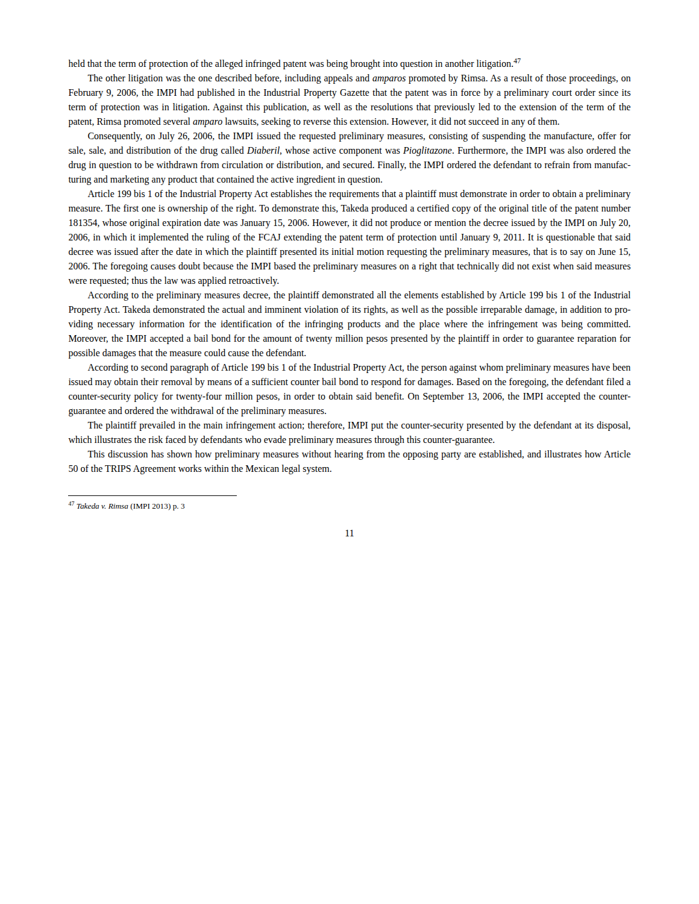held that the term of protection of the alleged infringed patent was being brought into question in another litigation.47
The other litigation was the one described before, including appeals and amparos promoted by Rimsa. As a result of those proceedings, on February 9, 2006, the IMPI had published in the Industrial Property Gazette that the patent was in force by a preliminary court order since its term of protection was in litigation. Against this publication, as well as the resolutions that previously led to the extension of the term of the patent, Rimsa promoted several amparo lawsuits, seeking to reverse this extension. However, it did not succeed in any of them.
Consequently, on July 26, 2006, the IMPI issued the requested preliminary measures, consisting of suspending the manufacture, offer for sale, sale, and distribution of the drug called Diaberil, whose active component was Pioglitazone. Furthermore, the IMPI was also ordered the drug in question to be withdrawn from circulation or distribution, and secured. Finally, the IMPI ordered the defendant to refrain from manufacturing and marketing any product that contained the active ingredient in question.
Article 199 bis 1 of the Industrial Property Act establishes the requirements that a plaintiff must demonstrate in order to obtain a preliminary measure. The first one is ownership of the right. To demonstrate this, Takeda produced a certified copy of the original title of the patent number 181354, whose original expiration date was January 15, 2006. However, it did not produce or mention the decree issued by the IMPI on July 20, 2006, in which it implemented the ruling of the FCAJ extending the patent term of protection until January 9, 2011. It is questionable that said decree was issued after the date in which the plaintiff presented its initial motion requesting the preliminary measures, that is to say on June 15, 2006. The foregoing causes doubt because the IMPI based the preliminary measures on a right that technically did not exist when said measures were requested; thus the law was applied retroactively.
According to the preliminary measures decree, the plaintiff demonstrated all the elements established by Article 199 bis 1 of the Industrial Property Act. Takeda demonstrated the actual and imminent violation of its rights, as well as the possible irreparable damage, in addition to providing necessary information for the identification of the infringing products and the place where the infringement was being committed. Moreover, the IMPI accepted a bail bond for the amount of twenty million pesos presented by the plaintiff in order to guarantee reparation for possible damages that the measure could cause the defendant.
According to second paragraph of Article 199 bis 1 of the Industrial Property Act, the person against whom preliminary measures have been issued may obtain their removal by means of a sufficient counter bail bond to respond for damages. Based on the foregoing, the defendant filed a counter-security policy for twenty-four million pesos, in order to obtain said benefit. On September 13, 2006, the IMPI accepted the counter-guarantee and ordered the withdrawal of the preliminary measures.
The plaintiff prevailed in the main infringement action; therefore, IMPI put the counter-security presented by the defendant at its disposal, which illustrates the risk faced by defendants who evade preliminary measures through this counter-guarantee.
This discussion has shown how preliminary measures without hearing from the opposing party are established, and illustrates how Article 50 of the TRIPS Agreement works within the Mexican legal system.
47 Takeda v. Rimsa (IMPI 2013) p. 3
11